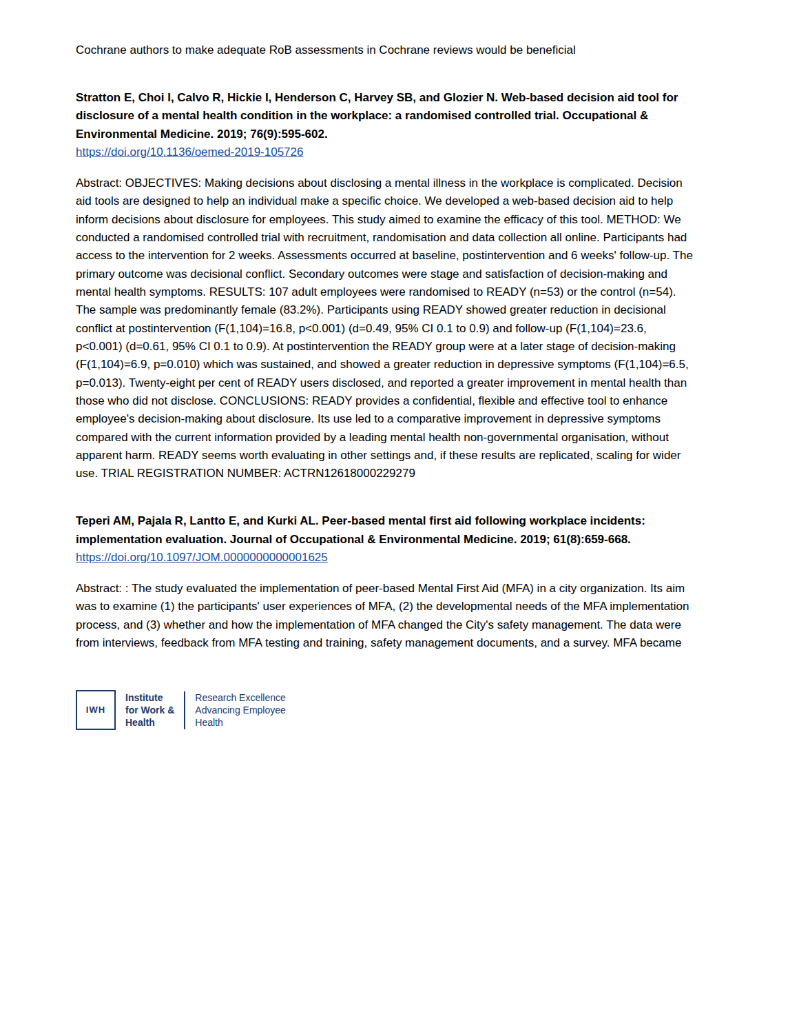Cochrane authors to make adequate RoB assessments in Cochrane reviews would be beneficial
Stratton E, Choi I, Calvo R, Hickie I, Henderson C, Harvey SB, and Glozier N. Web-based decision aid tool for disclosure of a mental health condition in the workplace: a randomised controlled trial. Occupational & Environmental Medicine. 2019; 76(9):595-602.
https://doi.org/10.1136/oemed-2019-105726
Abstract: OBJECTIVES: Making decisions about disclosing a mental illness in the workplace is complicated. Decision aid tools are designed to help an individual make a specific choice. We developed a web-based decision aid to help inform decisions about disclosure for employees. This study aimed to examine the efficacy of this tool. METHOD: We conducted a randomised controlled trial with recruitment, randomisation and data collection all online. Participants had access to the intervention for 2 weeks. Assessments occurred at baseline, postintervention and 6 weeks' follow-up. The primary outcome was decisional conflict. Secondary outcomes were stage and satisfaction of decision-making and mental health symptoms. RESULTS: 107 adult employees were randomised to READY (n=53) or the control (n=54). The sample was predominantly female (83.2%). Participants using READY showed greater reduction in decisional conflict at postintervention (F(1,104)=16.8, p<0.001) (d=0.49, 95% CI 0.1 to 0.9) and follow-up (F(1,104)=23.6, p<0.001) (d=0.61, 95% CI 0.1 to 0.9). At postintervention the READY group were at a later stage of decision-making (F(1,104)=6.9, p=0.010) which was sustained, and showed a greater reduction in depressive symptoms (F(1,104)=6.5, p=0.013). Twenty-eight per cent of READY users disclosed, and reported a greater improvement in mental health than those who did not disclose. CONCLUSIONS: READY provides a confidential, flexible and effective tool to enhance employee's decision-making about disclosure. Its use led to a comparative improvement in depressive symptoms compared with the current information provided by a leading mental health non-governmental organisation, without apparent harm. READY seems worth evaluating in other settings and, if these results are replicated, scaling for wider use. TRIAL REGISTRATION NUMBER: ACTRN12618000229279
Teperi AM, Pajala R, Lantto E, and Kurki AL. Peer-based mental first aid following workplace incidents: implementation evaluation. Journal of Occupational & Environmental Medicine. 2019; 61(8):659-668.
https://doi.org/10.1097/JOM.0000000000001625
Abstract: : The study evaluated the implementation of peer-based Mental First Aid (MFA) in a city organization. Its aim was to examine (1) the participants' user experiences of MFA, (2) the developmental needs of the MFA implementation process, and (3) whether and how the implementation of MFA changed the City's safety management. The data were from interviews, feedback from MFA testing and training, safety management documents, and a survey. MFA became
IWH
Institute
for Work &
Health
Research Excellence
Advancing Employee
Health